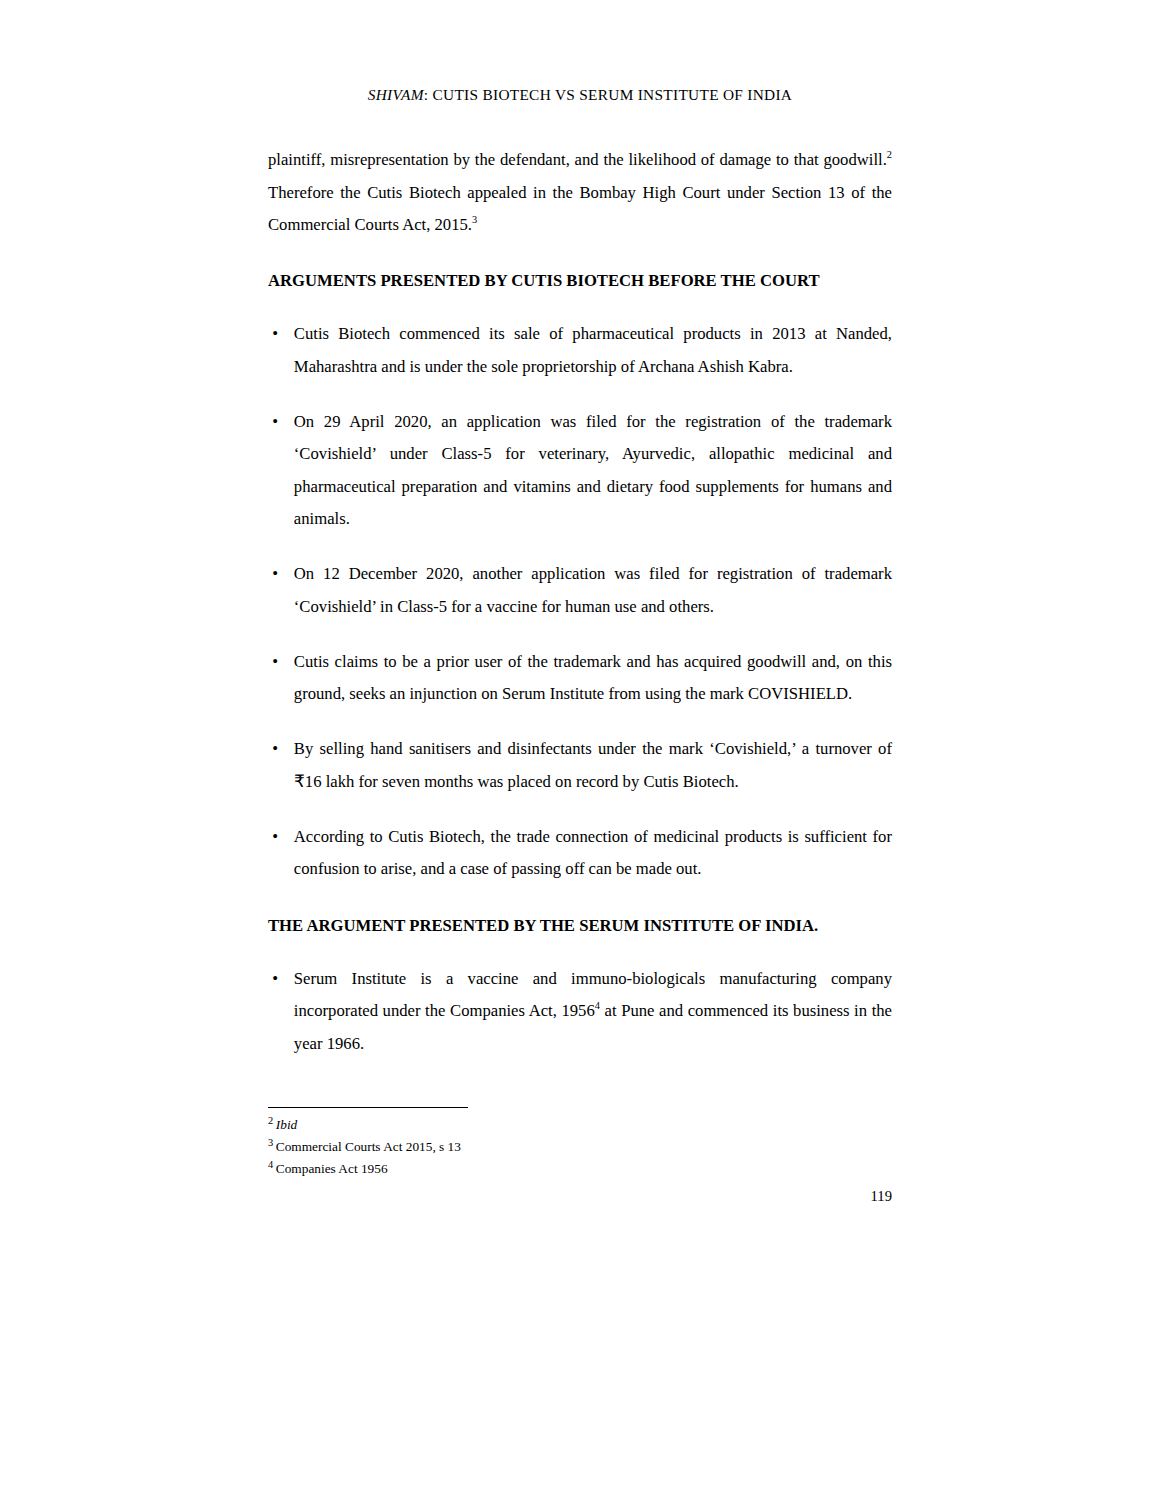SHIVAM: CUTIS BIOTECH VS SERUM INSTITUTE OF INDIA
plaintiff, misrepresentation by the defendant, and the likelihood of damage to that goodwill.2 Therefore the Cutis Biotech appealed in the Bombay High Court under Section 13 of the Commercial Courts Act, 2015.3
Arguments presented by Cutis Biotech before the Court
Cutis Biotech commenced its sale of pharmaceutical products in 2013 at Nanded, Maharashtra and is under the sole proprietorship of Archana Ashish Kabra.
On 29 April 2020, an application was filed for the registration of the trademark ‘Covishield’ under Class-5 for veterinary, Ayurvedic, allopathic medicinal and pharmaceutical preparation and vitamins and dietary food supplements for humans and animals.
On 12 December 2020, another application was filed for registration of trademark ‘Covishield’ in Class-5 for a vaccine for human use and others.
Cutis claims to be a prior user of the trademark and has acquired goodwill and, on this ground, seeks an injunction on Serum Institute from using the mark COVISHIELD.
By selling hand sanitisers and disinfectants under the mark ‘Covishield,’ a turnover of ₹16 lakh for seven months was placed on record by Cutis Biotech.
According to Cutis Biotech, the trade connection of medicinal products is sufficient for confusion to arise, and a case of passing off can be made out.
The argument presented by the Serum Institute of India.
Serum Institute is a vaccine and immuno-biologicals manufacturing company incorporated under the Companies Act, 19564 at Pune and commenced its business in the year 1966.
2 Ibid
3 Commercial Courts Act 2015, s 13
4 Companies Act 1956
119